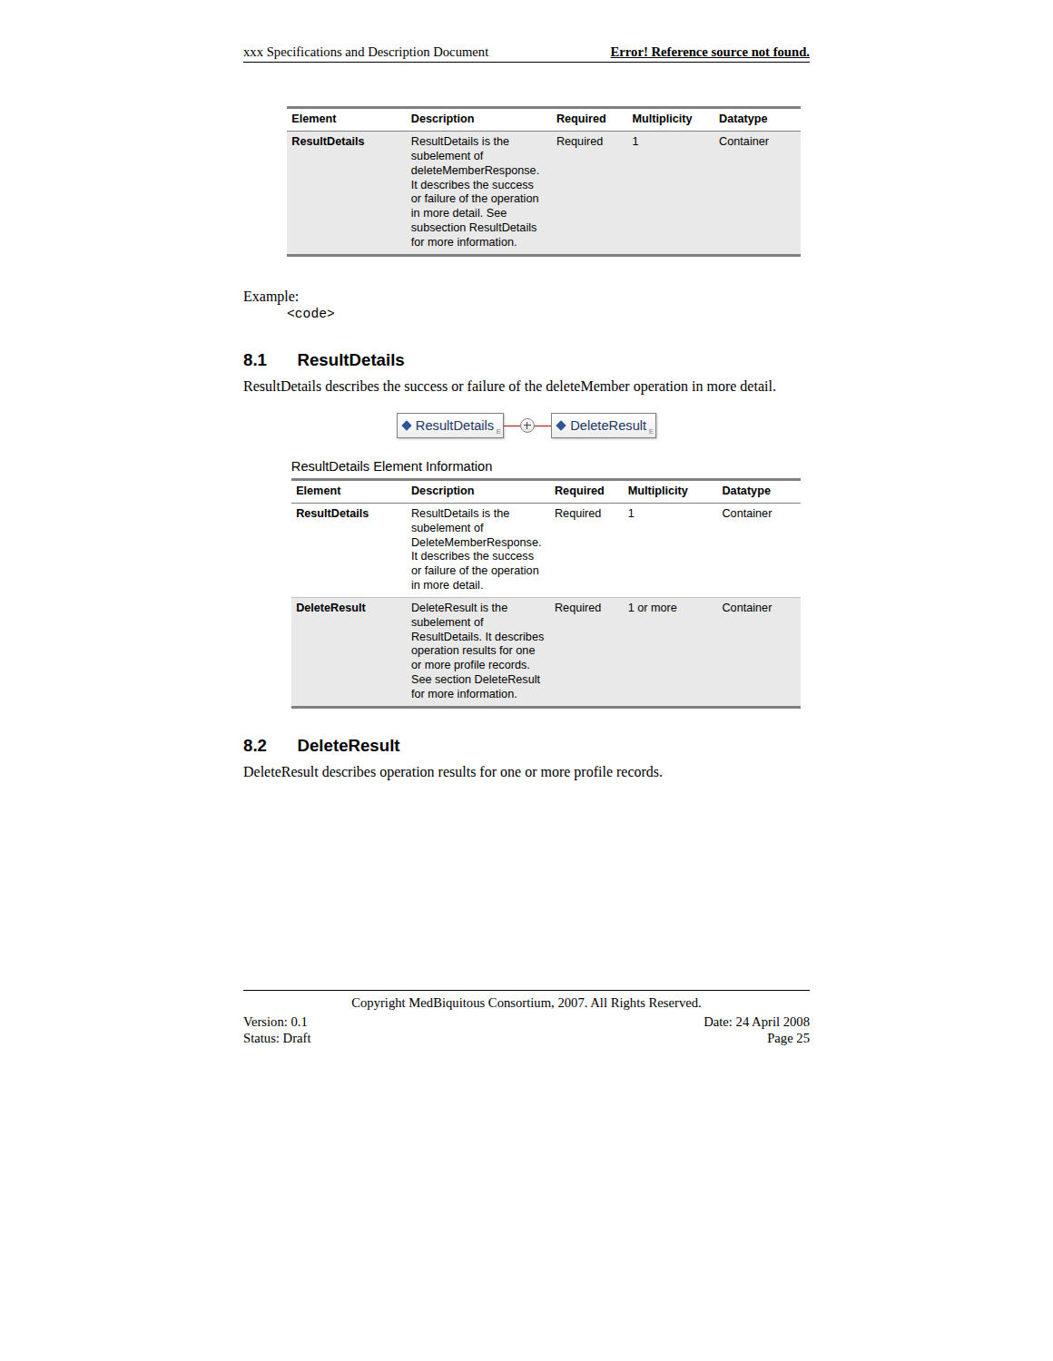xxx Specifications and Description Document
Error! Reference source not found.
| Element | Description | Required | Multiplicity | Datatype |
| --- | --- | --- | --- | --- |
| ResultDetails | ResultDetails is the subelement of deleteMemberResponse. It describes the success or failure of the operation in more detail. See subsection ResultDetails for more information. | Required | 1 | Container |
Example:
<code>
8.1 ResultDetails
ResultDetails describes the success or failure of the deleteMember operation in more detail.
ResultDetailsE DeleteResultE
ResultDetails Element Information
| Element | Description | Required | Multiplicity | Datatype |
| --- | --- | --- | --- | --- |
| ResultDetails | ResultDetails is the subelement of DeleteMemberResponse. It describes the success or failure of the operation in more detail. | Required | 1 | Container |
| DeleteResult | DeleteResult is the subelement of ResultDetails. It describes operation results for one or more profile records. See section DeleteResult for more information. | Required | 1 or more | Container |
8.2 DeleteResult
DeleteResult describes operation results for one or more profile records.
Copyright MedBiquitous Consortium, 2007. All Rights Reserved.
Version: 0.1
Date: 24 April 2008
Status: Draft
Page 25